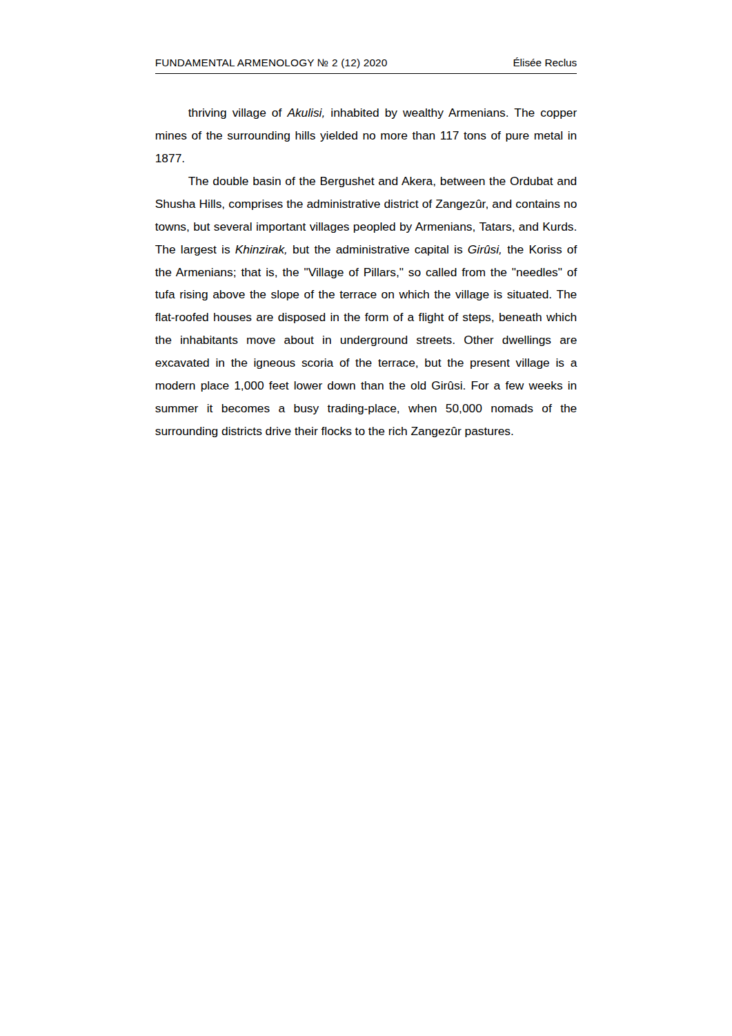FUNDAMENTAL ARMENOLOGY № 2 (12) 2020 Élisée Reclus
thriving village of Akulisi, inhabited by wealthy Armenians. The copper mines of the surrounding hills yielded no more than 117 tons of pure metal in 1877.
The double basin of the Bergushet and Akera, between the Ordubat and Shusha Hills, comprises the administrative district of Zangezûr, and contains no towns, but several important villages peopled by Armenians, Tatars, and Kurds. The largest is Khinzirak, but the administrative capital is Girûsi, the Koriss of the Armenians; that is, the "Village of Pillars," so called from the "needles" of tufa rising above the slope of the terrace on which the village is situated. The flat-roofed houses are disposed in the form of a flight of steps, beneath which the inhabitants move about in underground streets. Other dwellings are excavated in the igneous scoria of the terrace, but the present village is a modern place 1,000 feet lower down than the old Girûsi. For a few weeks in summer it becomes a busy trading-place, when 50,000 nomads of the surrounding districts drive their flocks to the rich Zangezûr pastures.